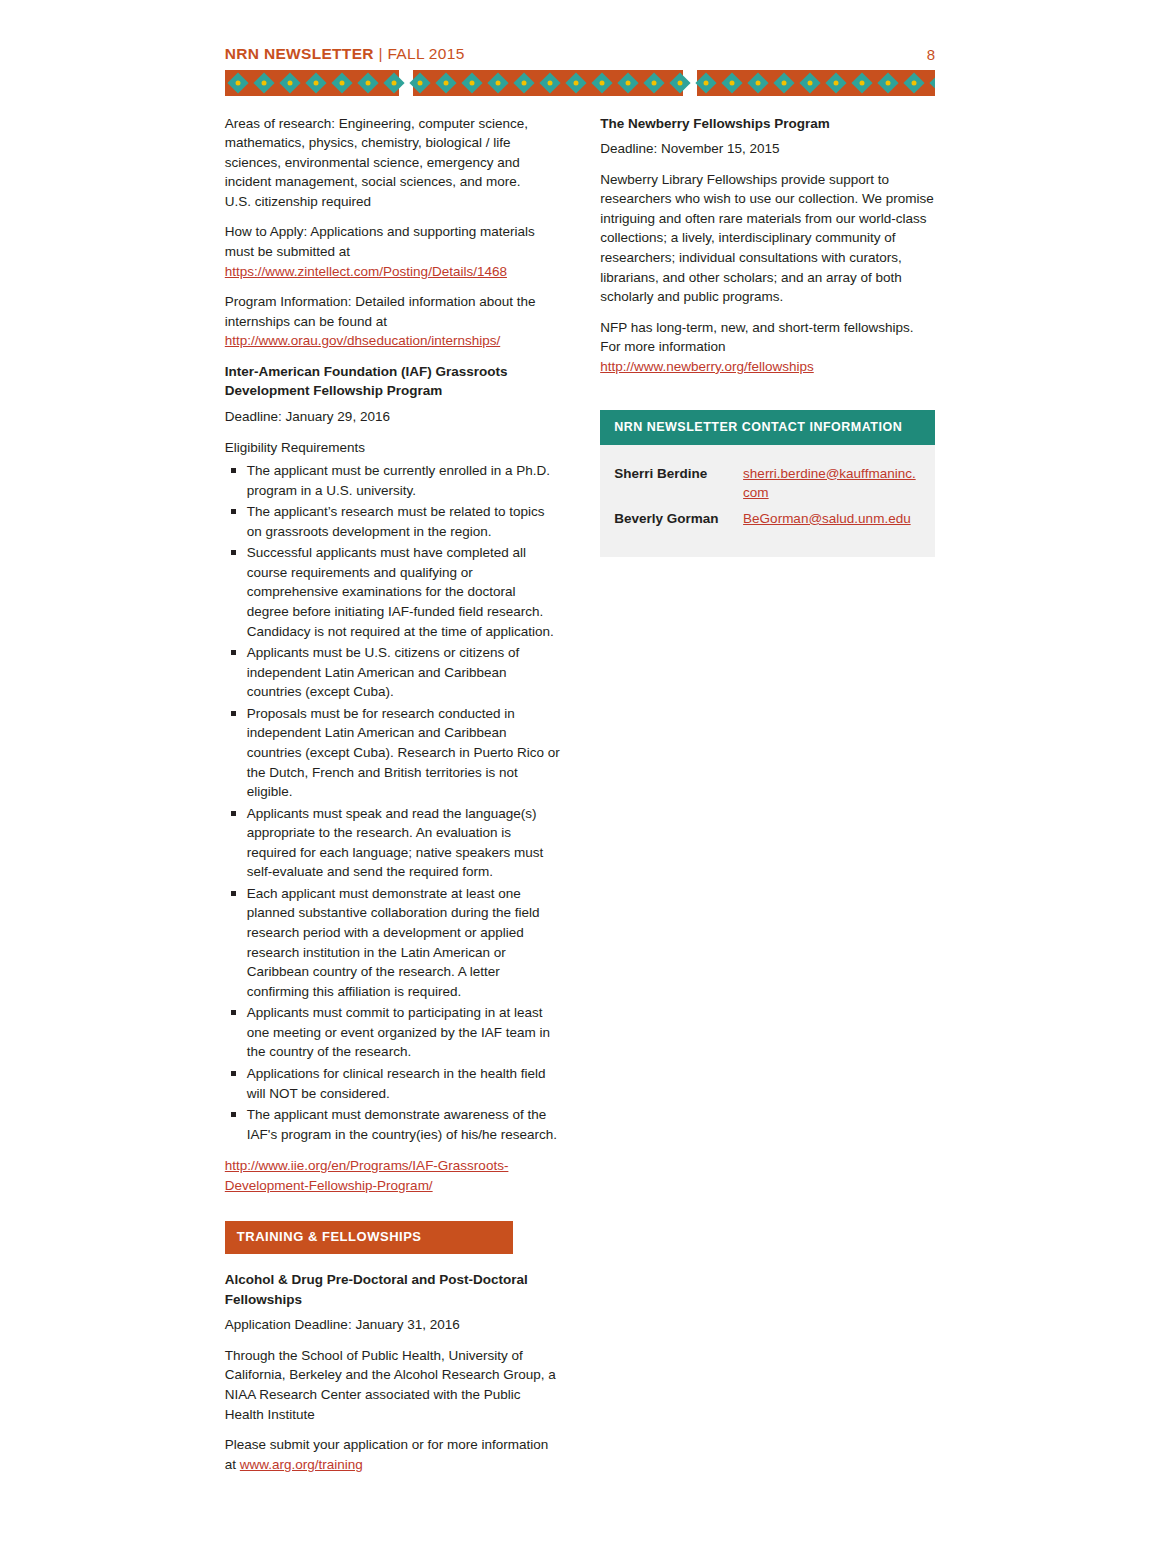NRN NEWSLETTER | FALL 2015
8
Areas of research: Engineering, computer science, mathematics, physics, chemistry, biological / life sciences, environmental science, emergency and incident management, social sciences, and more.
U.S. citizenship required
How to Apply: Applications and supporting materials must be submitted at https://www.zintellect.com/Posting/Details/1468
Program Information: Detailed information about the internships can be found at http://www.orau.gov/dhseducation/internships/
Inter-American Foundation (IAF) Grassroots Development Fellowship Program
Deadline: January 29, 2016
Eligibility Requirements
The applicant must be currently enrolled in a Ph.D. program in a U.S. university.
The applicant’s research must be related to topics on grassroots development in the region.
Successful applicants must have completed all course requirements and qualifying or comprehensive examinations for the doctoral degree before initiating IAF-funded field research. Candidacy is not required at the time of application.
Applicants must be U.S. citizens or citizens of independent Latin American and Caribbean countries (except Cuba).
Proposals must be for research conducted in independent Latin American and Caribbean countries (except Cuba). Research in Puerto Rico or the Dutch, French and British territories is not eligible.
Applicants must speak and read the language(s) appropriate to the research. An evaluation is required for each language; native speakers must self-evaluate and send the required form.
Each applicant must demonstrate at least one planned substantive collaboration during the field research period with a development or applied research institution in the Latin American or Caribbean country of the research. A letter confirming this affiliation is required.
Applicants must commit to participating in at least one meeting or event organized by the IAF team in the country of the research.
Applications for clinical research in the health field will NOT be considered.
The applicant must demonstrate awareness of the IAF's program in the country(ies) of his/he research.
http://www.iie.org/en/Programs/IAF-Grassroots-Development-Fellowship-Program/
TRAINING & FELLOWSHIPS
Alcohol & Drug Pre-Doctoral and Post-Doctoral Fellowships
Application Deadline: January 31, 2016
Through the School of Public Health, University of California, Berkeley and the Alcohol Research Group, a NIAA Research Center associated with the Public Health Institute
Please submit your application or for more information at www.arg.org/training
The Newberry Fellowships Program
Deadline: November 15, 2015
Newberry Library Fellowships provide support to researchers who wish to use our collection. We promise intriguing and often rare materials from our world-class collections; a lively, interdisciplinary community of researchers; individual consultations with curators, librarians, and other scholars; and an array of both scholarly and public programs.
NFP has long-term, new, and short-term fellowships. For more information http://www.newberry.org/fellowships
NRN NEWSLETTER CONTACT INFORMATION
| Sherri Berdine | sherri.berdine@kauffmaninc.com |
| Beverly Gorman | BeGorman@salud.unm.edu |